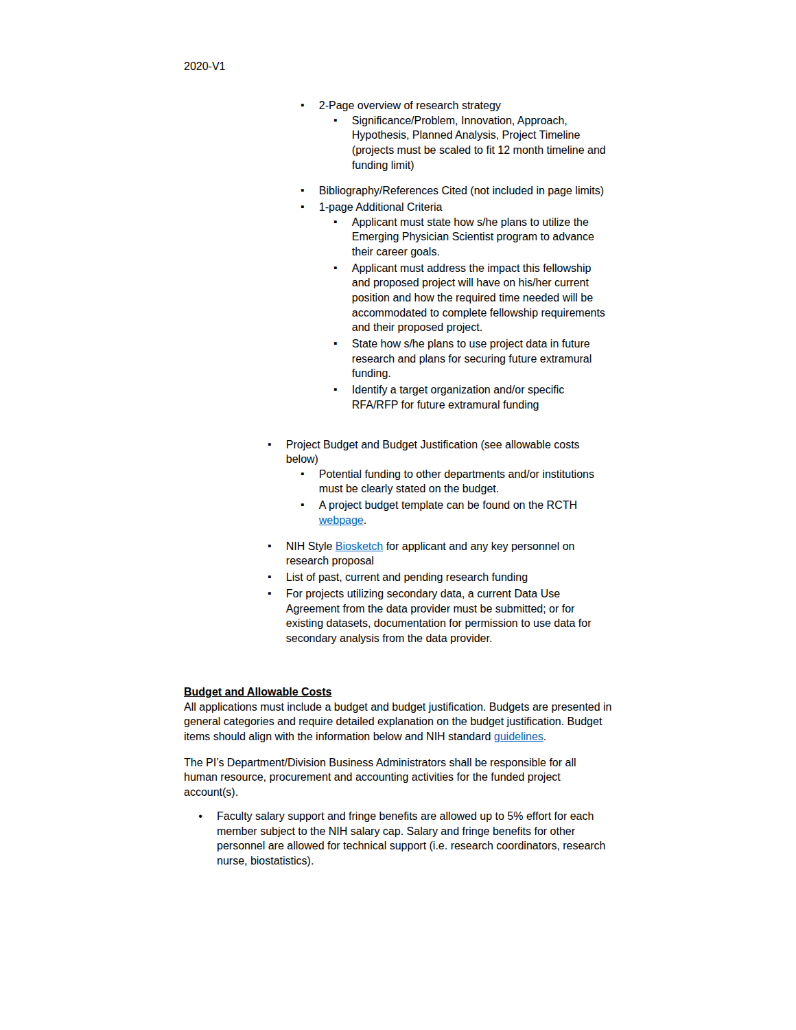2020-V1
2-Page overview of research strategy
Significance/Problem, Innovation, Approach, Hypothesis, Planned Analysis, Project Timeline (projects must be scaled to fit 12 month timeline and funding limit)
Bibliography/References Cited (not included in page limits)
1-page Additional Criteria
Applicant must state how s/he plans to utilize the Emerging Physician Scientist program to advance their career goals.
Applicant must address the impact this fellowship and proposed project will have on his/her current position and how the required time needed will be accommodated to complete fellowship requirements and their proposed project.
State how s/he plans to use project data in future research and plans for securing future extramural funding.
Identify a target organization and/or specific RFA/RFP for future extramural funding
Project Budget and Budget Justification (see allowable costs below)
Potential funding to other departments and/or institutions must be clearly stated on the budget.
A project budget template can be found on the RCTH webpage.
NIH Style Biosketch for applicant and any key personnel on research proposal
List of past, current and pending research funding
For projects utilizing secondary data, a current Data Use Agreement from the data provider must be submitted; or for existing datasets, documentation for permission to use data for secondary analysis from the data provider.
Budget and Allowable Costs
All applications must include a budget and budget justification. Budgets are presented in general categories and require detailed explanation on the budget justification. Budget items should align with the information below and NIH standard guidelines.
The PI’s Department/Division Business Administrators shall be responsible for all human resource, procurement and accounting activities for the funded project account(s).
Faculty salary support and fringe benefits are allowed up to 5% effort for each member subject to the NIH salary cap. Salary and fringe benefits for other personnel are allowed for technical support (i.e. research coordinators, research nurse, biostatistics).